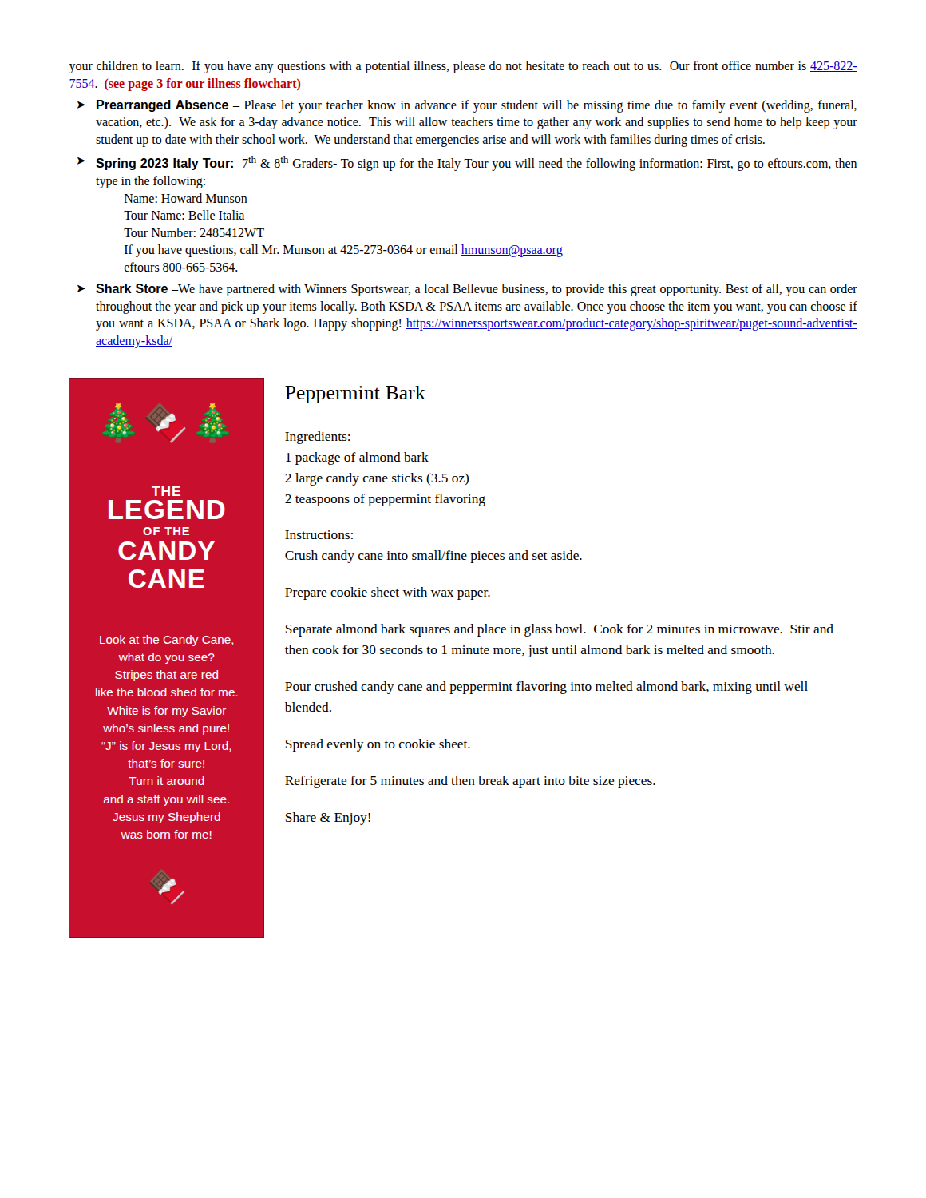your children to learn. If you have any questions with a potential illness, please do not hesitate to reach out to us. Our front office number is 425-822-7554. (see page 3 for our illness flowchart)
Prearranged Absence – Please let your teacher know in advance if your student will be missing time due to family event (wedding, funeral, vacation, etc.). We ask for a 3-day advance notice. This will allow teachers time to gather any work and supplies to send home to help keep your student up to date with their school work. We understand that emergencies arise and will work with families during times of crisis.
Spring 2023 Italy Tour: 7th & 8th Graders- To sign up for the Italy Tour you will need the following information: First, go to eftours.com, then type in the following:
Name: Howard Munson
Tour Name: Belle Italia
Tour Number: 2485412WT
If you have questions, call Mr. Munson at 425-273-0364 or email hmunson@psaa.org
eftours 800-665-5364.
Shark Store –We have partnered with Winners Sportswear, a local Bellevue business, to provide this great opportunity. Best of all, you can order throughout the year and pick up your items locally. Both KSDA & PSAA items are available. Once you choose the item you want, you can choose if you want a KSDA, PSAA or Shark logo. Happy shopping! https://winnerssportswear.com/product-category/shop-spiritwear/puget-sound-adventist-academy-ksda/
🎄🍫🎄
THE LEGEND OF THE CANDY CANE
Look at the Candy Cane,
what do you see?
Stripes that are red
like the blood shed for me.
White is for my Savior
who’s sinless and pure!
“J” is for Jesus my Lord,
that’s for sure!
Turn it around
and a staff you will see.
Jesus my Shepherd
was born for me!
🍫
Peppermint Bark
Ingredients:
1 package of almond bark
2 large candy cane sticks (3.5 oz)
2 teaspoons of peppermint flavoring
Instructions:
Crush candy cane into small/fine pieces and set aside.
Prepare cookie sheet with wax paper.
Separate almond bark squares and place in glass bowl. Cook for 2 minutes in microwave. Stir and then cook for 30 seconds to 1 minute more, just until almond bark is melted and smooth.
Pour crushed candy cane and peppermint flavoring into melted almond bark, mixing until well blended.
Spread evenly on to cookie sheet.
Refrigerate for 5 minutes and then break apart into bite size pieces.
Share & Enjoy!